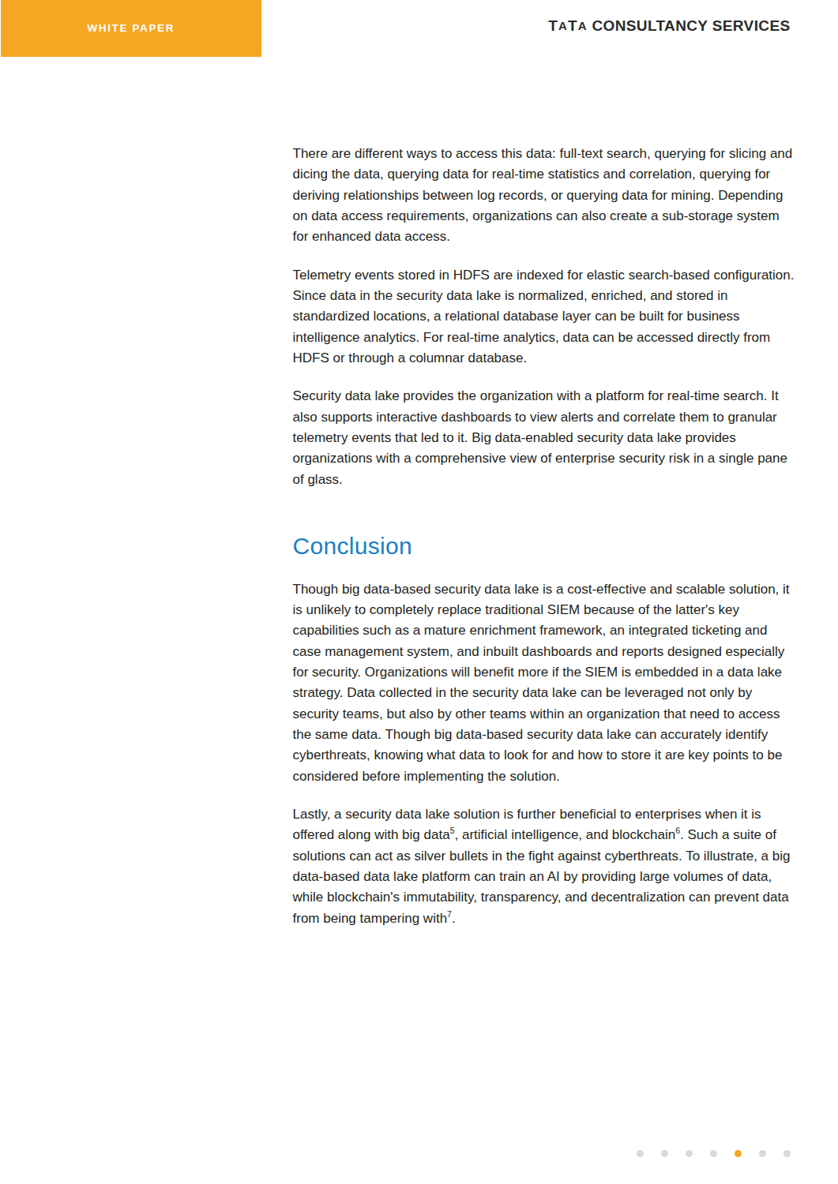WHITE PAPER
TATA CONSULTANCY SERVICES
There are different ways to access this data: full-text search, querying for slicing and dicing the data, querying data for real-time statistics and correlation, querying for deriving relationships between log records, or querying data for mining. Depending on data access requirements, organizations can also create a sub-storage system for enhanced data access.
Telemetry events stored in HDFS are indexed for elastic search-based configuration. Since data in the security data lake is normalized, enriched, and stored in standardized locations, a relational database layer can be built for business intelligence analytics. For real-time analytics, data can be accessed directly from HDFS or through a columnar database.
Security data lake provides the organization with a platform for real-time search. It also supports interactive dashboards to view alerts and correlate them to granular telemetry events that led to it. Big data-enabled security data lake provides organizations with a comprehensive view of enterprise security risk in a single pane of glass.
Conclusion
Though big data-based security data lake is a cost-effective and scalable solution, it is unlikely to completely replace traditional SIEM because of the latter's key capabilities such as a mature enrichment framework, an integrated ticketing and case management system, and inbuilt dashboards and reports designed especially for security. Organizations will benefit more if the SIEM is embedded in a data lake strategy. Data collected in the security data lake can be leveraged not only by security teams, but also by other teams within an organization that need to access the same data. Though big data-based security data lake can accurately identify cyberthreats, knowing what data to look for and how to store it are key points to be considered before implementing the solution.
Lastly, a security data lake solution is further beneficial to enterprises when it is offered along with big data5, artificial intelligence, and blockchain6. Such a suite of solutions can act as silver bullets in the fight against cyberthreats. To illustrate, a big data-based data lake platform can train an AI by providing large volumes of data, while blockchain's immutability, transparency, and decentralization can prevent data from being tampering with7.